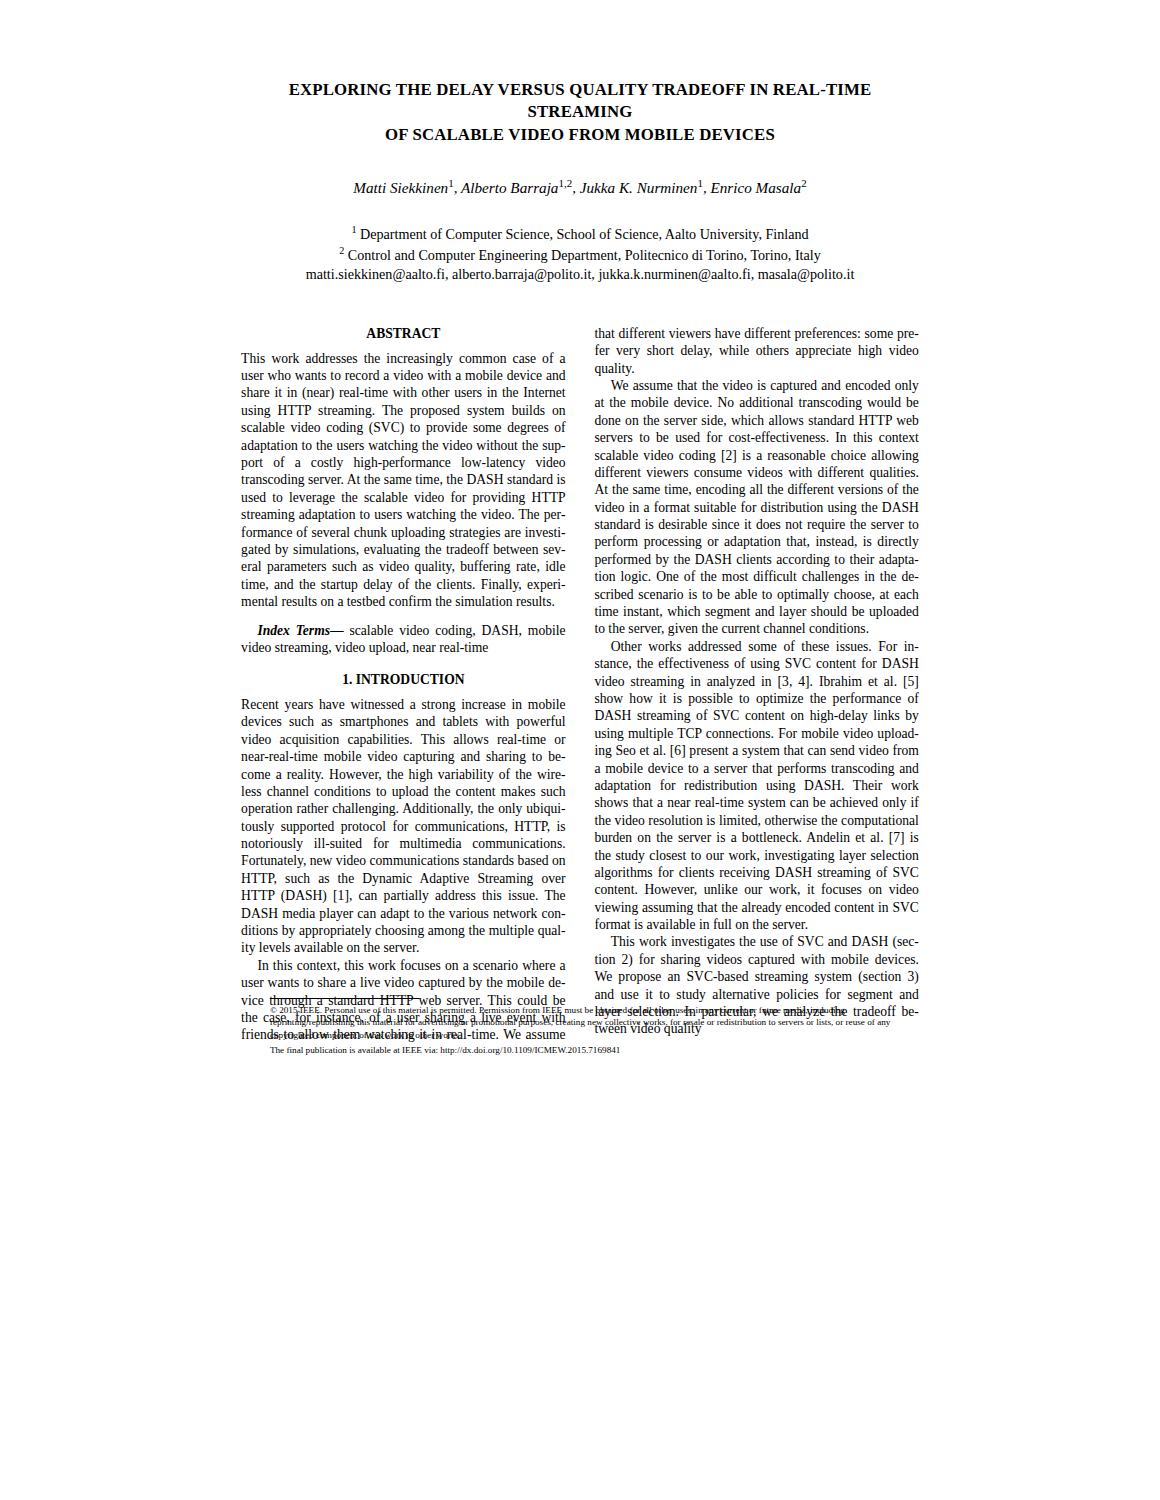Exploring the Delay Versus Quality Tradeoff in Real-Time Streaming
of Scalable Video from Mobile Devices
Matti Siekkinen1, Alberto Barraja1,2, Jukka K. Nurminen1, Enrico Masala2
1 Department of Computer Science, School of Science, Aalto University, Finland
2 Control and Computer Engineering Department, Politecnico di Torino, Torino, Italy
matti.siekkinen@aalto.fi, alberto.barraja@polito.it, jukka.k.nurminen@aalto.fi, masala@polito.it
Abstract
This work addresses the increasingly common case of a user who wants to record a video with a mobile device and share it in (near) real-time with other users in the Internet using HTTP streaming. The proposed system builds on scalable video coding (SVC) to provide some degrees of adaptation to the users watching the video without the support of a costly high-performance low-latency video transcoding server. At the same time, the DASH standard is used to leverage the scalable video for providing HTTP streaming adaptation to users watching the video. The performance of several chunk uploading strategies are investigated by simulations, evaluating the tradeoff between several parameters such as video quality, buffering rate, idle time, and the startup delay of the clients. Finally, experimental results on a testbed confirm the simulation results.
Index Terms— scalable video coding, DASH, mobile video streaming, video upload, near real-time
1. Introduction
Recent years have witnessed a strong increase in mobile devices such as smartphones and tablets with powerful video acquisition capabilities. This allows real-time or near-real-time mobile video capturing and sharing to become a reality. However, the high variability of the wireless channel conditions to upload the content makes such operation rather challenging. Additionally, the only ubiquitously supported protocol for communications, HTTP, is notoriously ill-suited for multimedia communications. Fortunately, new video communications standards based on HTTP, such as the Dynamic Adaptive Streaming over HTTP (DASH) [1], can partially address this issue. The DASH media player can adapt to the various network conditions by appropriately choosing among the multiple quality levels available on the server.
In this context, this work focuses on a scenario where a user wants to share a live video captured by the mobile device through a standard HTTP web server. This could be the case, for instance, of a user sharing a live event with friends to allow them watching it in real-time. We assume that different viewers have different preferences: some prefer very short delay, while others appreciate high video quality.
We assume that the video is captured and encoded only at the mobile device. No additional transcoding would be done on the server side, which allows standard HTTP web servers to be used for cost-effectiveness. In this context scalable video coding [2] is a reasonable choice allowing different viewers consume videos with different qualities. At the same time, encoding all the different versions of the video in a format suitable for distribution using the DASH standard is desirable since it does not require the server to perform processing or adaptation that, instead, is directly performed by the DASH clients according to their adaptation logic. One of the most difficult challenges in the described scenario is to be able to optimally choose, at each time instant, which segment and layer should be uploaded to the server, given the current channel conditions.
Other works addressed some of these issues. For instance, the effectiveness of using SVC content for DASH video streaming in analyzed in [3, 4]. Ibrahim et al. [5] show how it is possible to optimize the performance of DASH streaming of SVC content on high-delay links by using multiple TCP connections. For mobile video uploading Seo et al. [6] present a system that can send video from a mobile device to a server that performs transcoding and adaptation for redistribution using DASH. Their work shows that a near real-time system can be achieved only if the video resolution is limited, otherwise the computational burden on the server is a bottleneck. Andelin et al. [7] is the study closest to our work, investigating layer selection algorithms for clients receiving DASH streaming of SVC content. However, unlike our work, it focuses on video viewing assuming that the already encoded content in SVC format is available in full on the server.
This work investigates the use of SVC and DASH (section 2) for sharing videos captured with mobile devices. We propose an SVC-based streaming system (section 3) and use it to study alternative policies for segment and layer selection. In particular, we analyze the tradeoff between video quality
© 2015 IEEE. Personal use of this material is permitted. Permission from IEEE must be obtained for all other uses, in any current or future media, including reprinting/republishing this material for advertising or promotional purposes, creating new collective works, for resale or redistribution to servers or lists, or reuse of any copyrighted component of this work in other works.
The final publication is available at IEEE via: http://dx.doi.org/10.1109/ICMEW.2015.7169841